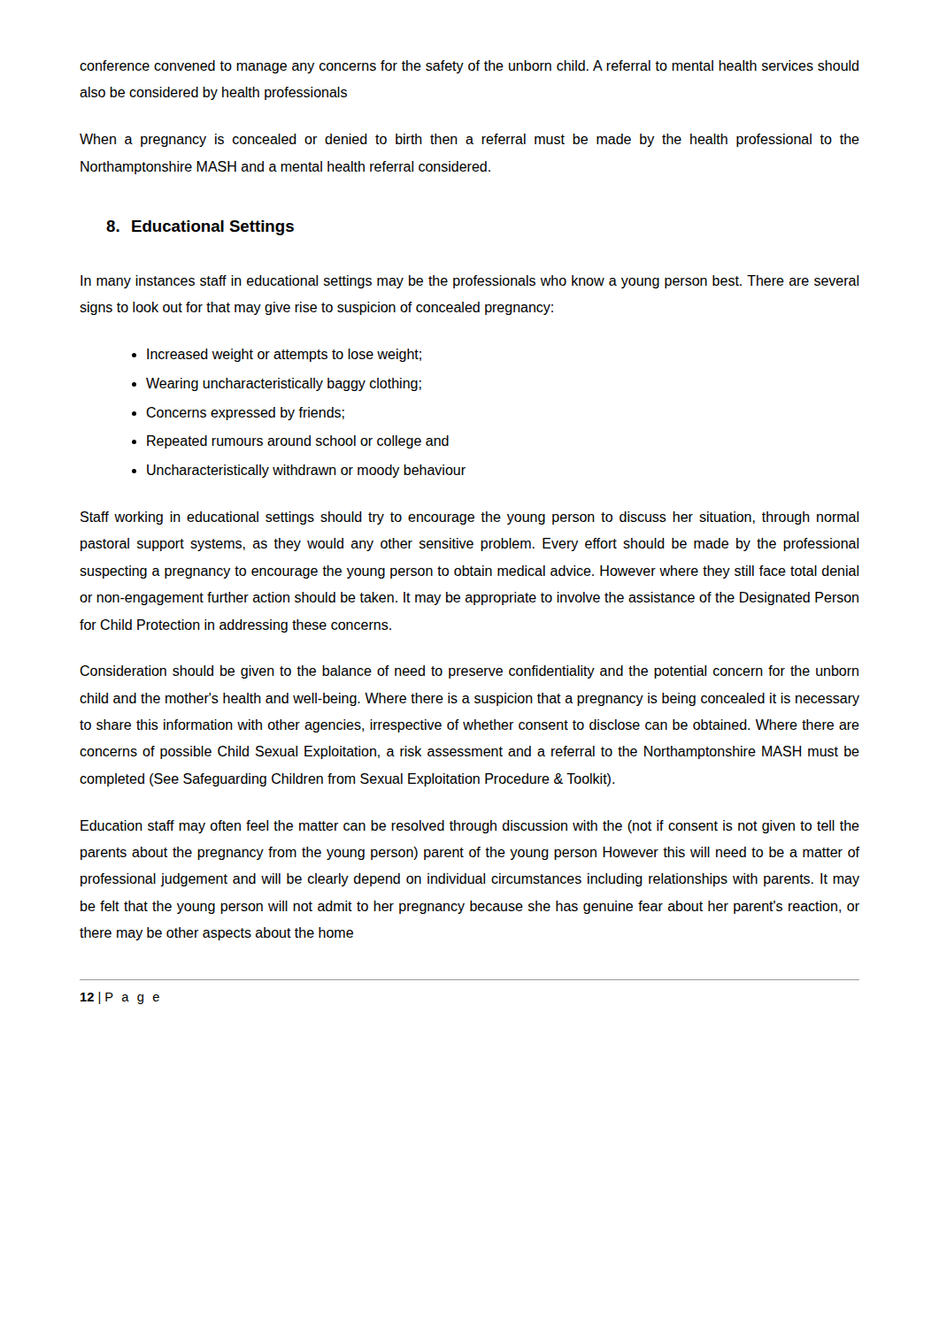conference convened to manage any concerns for the safety of the unborn child. A referral to mental health services should also be considered by health professionals
When a pregnancy is concealed or denied to birth then a referral must be made by the health professional to the Northamptonshire MASH and a mental health referral considered.
8. Educational Settings
In many instances staff in educational settings may be the professionals who know a young person best. There are several signs to look out for that may give rise to suspicion of concealed pregnancy:
Increased weight or attempts to lose weight;
Wearing uncharacteristically baggy clothing;
Concerns expressed by friends;
Repeated rumours around school or college and
Uncharacteristically withdrawn or moody behaviour
Staff working in educational settings should try to encourage the young person to discuss her situation, through normal pastoral support systems, as they would any other sensitive problem. Every effort should be made by the professional suspecting a pregnancy to encourage the young person to obtain medical advice. However where they still face total denial or non-engagement further action should be taken. It may be appropriate to involve the assistance of the Designated Person for Child Protection in addressing these concerns.
Consideration should be given to the balance of need to preserve confidentiality and the potential concern for the unborn child and the mother's health and well-being. Where there is a suspicion that a pregnancy is being concealed it is necessary to share this information with other agencies, irrespective of whether consent to disclose can be obtained. Where there are concerns of possible Child Sexual Exploitation, a risk assessment and a referral to the Northamptonshire MASH must be completed (See Safeguarding Children from Sexual Exploitation Procedure & Toolkit).
Education staff may often feel the matter can be resolved through discussion with the (not if consent is not given to tell the parents about the pregnancy from the young person) parent of the young person However this will need to be a matter of professional judgement and will be clearly depend on individual circumstances including relationships with parents. It may be felt that the young person will not admit to her pregnancy because she has genuine fear about her parent's reaction, or there may be other aspects about the home
12 | P a g e